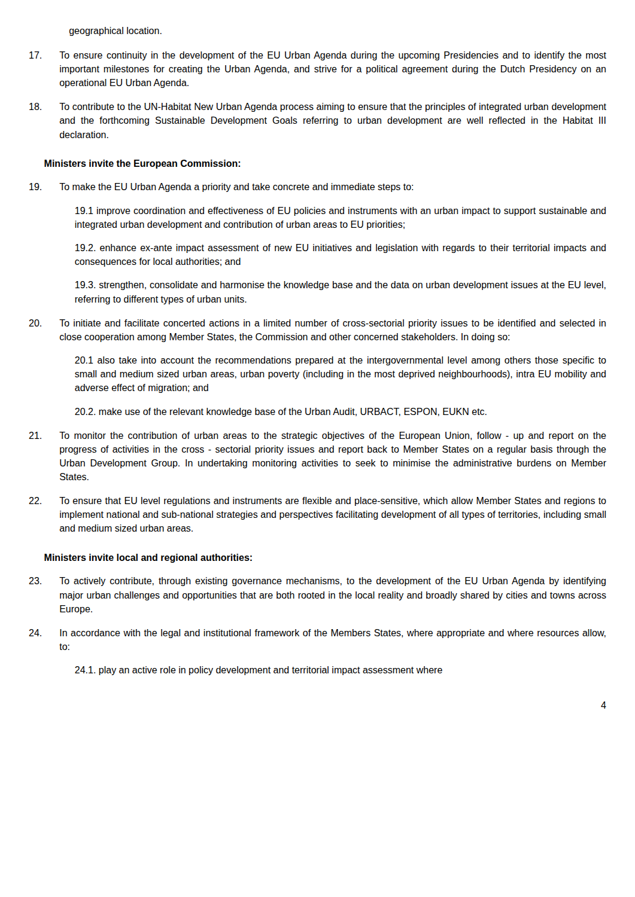geographical location.
17. To ensure continuity in the development of the EU Urban Agenda during the upcoming Presidencies and to identify the most important milestones for creating the Urban Agenda, and strive for a political agreement during the Dutch Presidency on an operational EU Urban Agenda.
18. To contribute to the UN-Habitat New Urban Agenda process aiming to ensure that the principles of integrated urban development and the forthcoming Sustainable Development Goals referring to urban development are well reflected in the Habitat III declaration.
Ministers invite the European Commission:
19. To make the EU Urban Agenda a priority and take concrete and immediate steps to:
19.1 improve coordination and effectiveness of EU policies and instruments with an urban impact to support sustainable and integrated urban development and contribution of urban areas to EU priorities;
19.2. enhance ex-ante impact assessment of new EU initiatives and legislation with regards to their territorial impacts and consequences for local authorities; and
19.3. strengthen, consolidate and harmonise the knowledge base and the data on urban development issues at the EU level, referring to different types of urban units.
20. To initiate and facilitate concerted actions in a limited number of cross-sectorial priority issues to be identified and selected in close cooperation among Member States, the Commission and other concerned stakeholders. In doing so:
20.1 also take into account the recommendations prepared at the intergovernmental level among others those specific to small and medium sized urban areas, urban poverty (including in the most deprived neighbourhoods), intra EU mobility and adverse effect of migration; and
20.2. make use of the relevant knowledge base of the Urban Audit, URBACT, ESPON, EUKN etc.
21. To monitor the contribution of urban areas to the strategic objectives of the European Union, follow - up and report on the progress of activities in the cross - sectorial priority issues and report back to Member States on a regular basis through the Urban Development Group. In undertaking monitoring activities to seek to minimise the administrative burdens on Member States.
22. To ensure that EU level regulations and instruments are flexible and place-sensitive, which allow Member States and regions to implement national and sub-national strategies and perspectives facilitating development of all types of territories, including small and medium sized urban areas.
Ministers invite local and regional authorities:
23. To actively contribute, through existing governance mechanisms, to the development of the EU Urban Agenda by identifying major urban challenges and opportunities that are both rooted in the local reality and broadly shared by cities and towns across Europe.
24. In accordance with the legal and institutional framework of the Members States, where appropriate and where resources allow, to:
24.1. play an active role in policy development and territorial impact assessment where
4